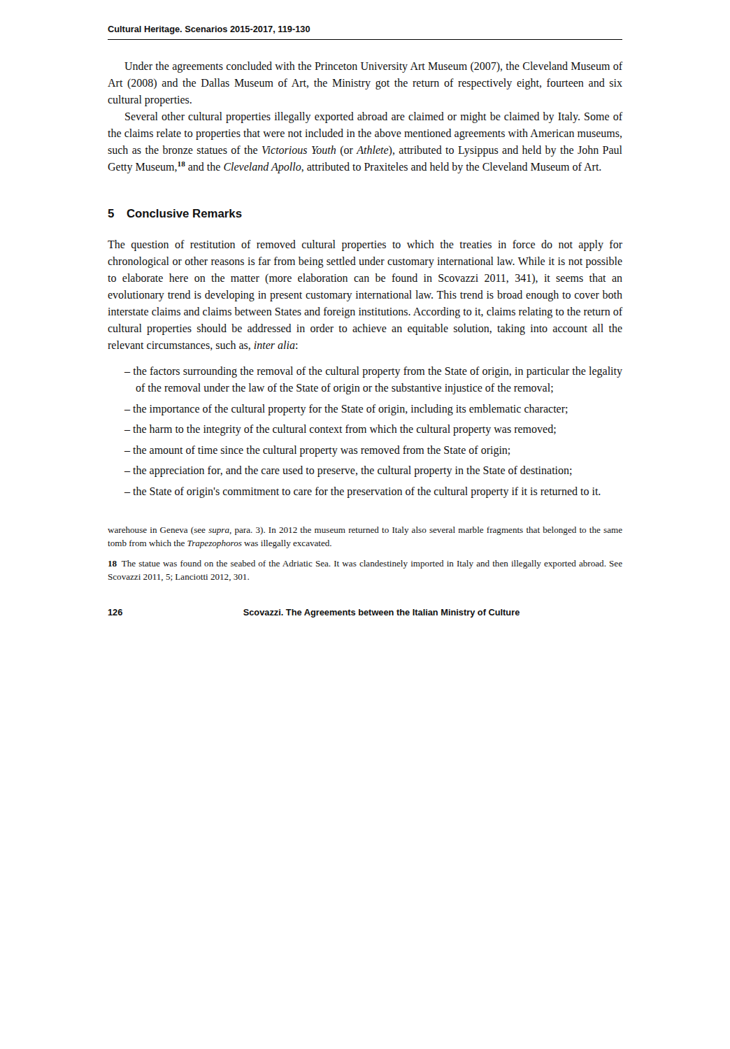Cultural Heritage. Scenarios 2015-2017, 119-130
Under the agreements concluded with the Princeton University Art Museum (2007), the Cleveland Museum of Art (2008) and the Dallas Museum of Art, the Ministry got the return of respectively eight, fourteen and six cultural properties.
Several other cultural properties illegally exported abroad are claimed or might be claimed by Italy. Some of the claims relate to properties that were not included in the above mentioned agreements with American museums, such as the bronze statues of the Victorious Youth (or Athlete), attributed to Lysippus and held by the John Paul Getty Museum,18 and the Cleveland Apollo, attributed to Praxiteles and held by the Cleveland Museum of Art.
5 Conclusive Remarks
The question of restitution of removed cultural properties to which the treaties in force do not apply for chronological or other reasons is far from being settled under customary international law. While it is not possible to elaborate here on the matter (more elaboration can be found in Scovazzi 2011, 341), it seems that an evolutionary trend is developing in present customary international law. This trend is broad enough to cover both interstate claims and claims between States and foreign institutions. According to it, claims relating to the return of cultural properties should be addressed in order to achieve an equitable solution, taking into account all the relevant circumstances, such as, inter alia:
the factors surrounding the removal of the cultural property from the State of origin, in particular the legality of the removal under the law of the State of origin or the substantive injustice of the removal;
the importance of the cultural property for the State of origin, including its emblematic character;
the harm to the integrity of the cultural context from which the cultural property was removed;
the amount of time since the cultural property was removed from the State of origin;
the appreciation for, and the care used to preserve, the cultural property in the State of destination;
the State of origin's commitment to care for the preservation of the cultural property if it is returned to it.
warehouse in Geneva (see supra, para. 3). In 2012 the museum returned to Italy also several marble fragments that belonged to the same tomb from which the Trapezophoros was illegally excavated.
18 The statue was found on the seabed of the Adriatic Sea. It was clandestinely imported in Italy and then illegally exported abroad. See Scovazzi 2011, 5; Lanciotti 2012, 301.
126 Scovazzi. The Agreements between the Italian Ministry of Culture